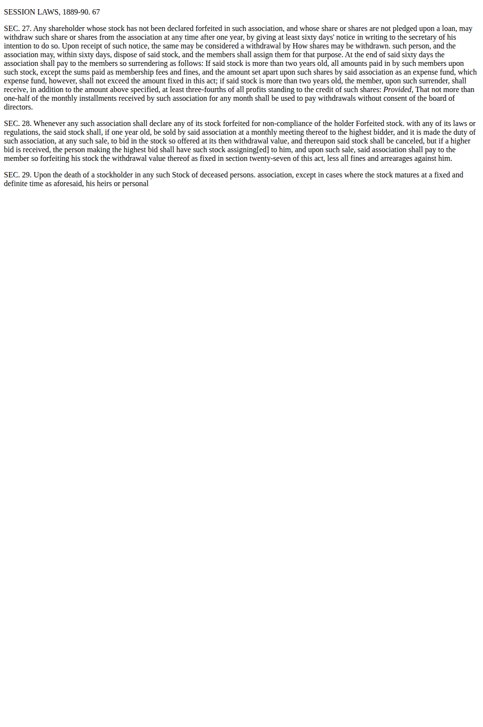SESSION LAWS, 1889-90. 67
SEC. 27. Any shareholder whose stock has not been declared forfeited in such association, and whose share or shares are not pledged upon a loan, may withdraw such share or shares from the association at any time after one year, by giving at least sixty days' notice in writing to the secretary of his intention to do so. Upon receipt of such notice, the same may be considered a withdrawal by How shares may be withdrawn. such person, and the association may, within sixty days, dispose of said stock, and the members shall assign them for that purpose. At the end of said sixty days the association shall pay to the members so surrendering as follows: If said stock is more than two years old, all amounts paid in by such members upon such stock, except the sums paid as membership fees and fines, and the amount set apart upon such shares by said association as an expense fund, which expense fund, however, shall not exceed the amount fixed in this act; if said stock is more than two years old, the member, upon such surrender, shall receive, in addition to the amount above specified, at least three-fourths of all profits standing to the credit of such shares: Provided, That not more than one-half of the monthly installments received by such association for any month shall be used to pay withdrawals without consent of the board of directors.
SEC. 28. Whenever any such association shall declare any of its stock forfeited for non-compliance of the holder Forfeited stock. with any of its laws or regulations, the said stock shall, if one year old, be sold by said association at a monthly meeting thereof to the highest bidder, and it is made the duty of such association, at any such sale, to bid in the stock so offered at its then withdrawal value, and thereupon said stock shall be canceled, but if a higher bid is received, the person making the highest bid shall have such stock assigning[ed] to him, and upon such sale, said association shall pay to the member so forfeiting his stock the withdrawal value thereof as fixed in section twenty-seven of this act, less all fines and arrearages against him.
SEC. 29. Upon the death of a stockholder in any such Stock of deceased persons. association, except in cases where the stock matures at a fixed and definite time as aforesaid, his heirs or personal